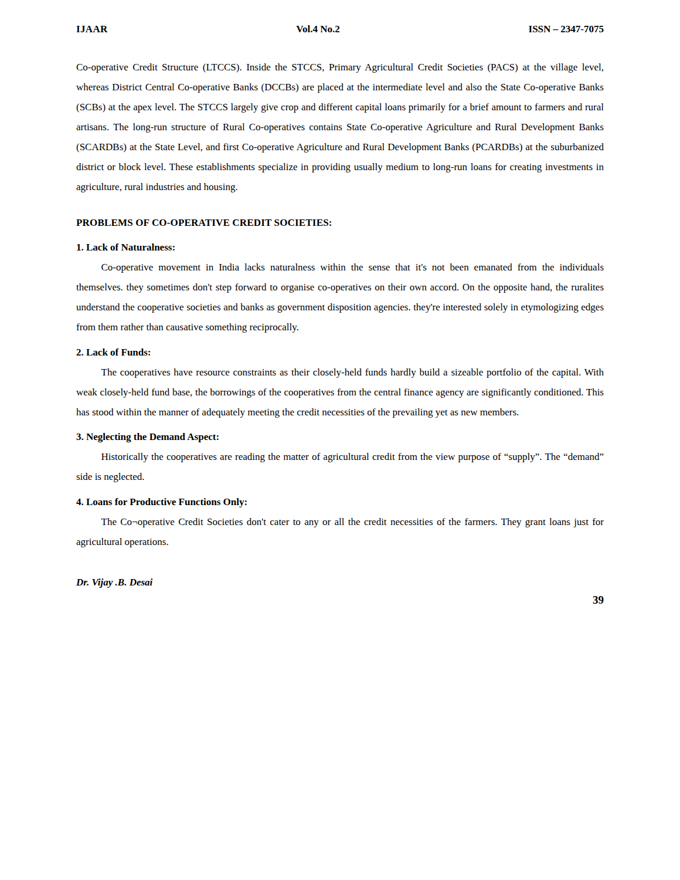IJAAR Vol.4 No.2 ISSN – 2347-7075
Co-operative Credit Structure (LTCCS). Inside the STCCS, Primary Agricultural Credit Societies (PACS) at the village level, whereas District Central Co-operative Banks (DCCBs) are placed at the intermediate level and also the State Co-operative Banks (SCBs) at the apex level. The STCCS largely give crop and different capital loans primarily for a brief amount to farmers and rural artisans. The long-run structure of Rural Co-operatives contains State Co-operative Agriculture and Rural Development Banks (SCARDBs) at the State Level, and first Co-operative Agriculture and Rural Development Banks (PCARDBs) at the suburbanized district or block level. These establishments specialize in providing usually medium to long-run loans for creating investments in agriculture, rural industries and housing.
PROBLEMS OF CO-OPERATIVE CREDIT SOCIETIES:
1. Lack of Naturalness:
Co-operative movement in India lacks naturalness within the sense that it's not been emanated from the individuals themselves. they sometimes don't step forward to organise co-operatives on their own accord. On the opposite hand, the ruralites understand the cooperative societies and banks as government disposition agencies. they're interested solely in etymologizing edges from them rather than causative something reciprocally.
2. Lack of Funds:
The cooperatives have resource constraints as their closely-held funds hardly build a sizeable portfolio of the capital. With weak closely-held fund base, the borrowings of the cooperatives from the central finance agency are significantly conditioned. This has stood within the manner of adequately meeting the credit necessities of the prevailing yet as new members.
3. Neglecting the Demand Aspect:
Historically the cooperatives are reading the matter of agricultural credit from the view purpose of “supply”. The “demand” side is neglected.
4. Loans for Productive Functions Only:
The Co¬operative Credit Societies don't cater to any or all the credit necessities of the farmers. They grant loans just for agricultural operations.
Dr. Vijay .B. Desai
39